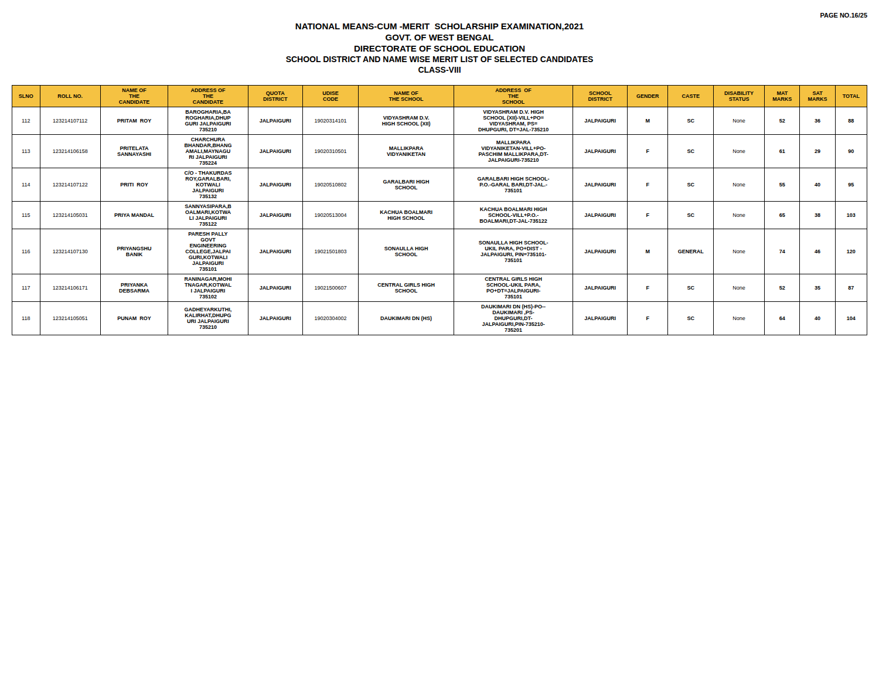PAGE NO.16/25
NATIONAL MEANS-CUM -MERIT SCHOLARSHIP EXAMINATION,2021
GOVT. OF WEST BENGAL
DIRECTORATE OF SCHOOL EDUCATION
SCHOOL DISTRICT AND NAME WISE MERIT LIST OF SELECTED CANDIDATES
CLASS-VIII
| SLNO | ROLL NO. | NAME OF THE CANDIDATE | ADDRESS OF THE CANDIDATE | QUOTA DISTRICT | UDISE CODE | NAME OF THE SCHOOL | ADDRESS OF THE SCHOOL | SCHOOL DISTRICT | GENDER | CASTE | DISABILITY STATUS | MAT MARKS | SAT MARKS | TOTAL |
| --- | --- | --- | --- | --- | --- | --- | --- | --- | --- | --- | --- | --- | --- | --- |
| 112 | 123214107112 | PRITAM ROY | BAROGHARIA,BA ROGHARIA,DHUP GURI JALPAIGURI 735210 | JALPAIGURI | 19020314101 | VIDYASHRAM D.V. HIGH SCHOOL (XII) | VIDYASHRAM D.V. HIGH SCHOOL (XII)-VILL+PO= VIDYASHRAM, PS= DHUPGURI, DT=JAL-735210 | JALPAIGURI | M | SC | None | 52 | 36 | 88 |
| 113 | 123214106158 | PRITELATA SANNAYASHI | CHARCHURA BHANDAR,BHANG AMALI,MAYNAGU RI JALPAIGURI 735224 | JALPAIGURI | 19020310501 | MALLIKPARA VIDYANIKETAN | MALLIKPARA VIDYANIKETAN-VILL+PO- PASCHIM MALLIKPARA,DT- JALPAIGURI-735210 | JALPAIGURI | F | SC | None | 61 | 29 | 90 |
| 114 | 123214107122 | PRITI ROY | C/O - THAKURDAS ROY,GARALBARI, KOTWALI JALPAIGURI 735132 | JALPAIGURI | 19020510802 | GARALBARI HIGH SCHOOL | GARALBARI HIGH SCHOOL- P.O.-GARAL BARI,DT-JAL.- 735101 | JALPAIGURI | F | SC | None | 55 | 40 | 95 |
| 115 | 123214105031 | PRIYA MANDAL | SANNYASIPARA,B OALMARI,KOTWA LI JALPAIGURI 735122 | JALPAIGURI | 19020513004 | KACHUA BOALMARI HIGH SCHOOL | KACHUA BOALMARI HIGH SCHOOL-VILL+P.O.- BOALMARI,DT-JAL-735122 | JALPAIGURI | F | SC | None | 65 | 38 | 103 |
| 116 | 123214107130 | PRIYANGSHU BANIK | PARESH PALLY GOVT ENGINEERING COLLEGE,JALPAI GURI,KOTWALI JALPAIGURI 735101 | JALPAIGURI | 19021501803 | SONAULLA HIGH SCHOOL | SONAULLA HIGH SCHOOL- UKIL PARA, PO+DIST - JALPAIGURI, PIN=735101- 735101 | JALPAIGURI | M | GENERAL | None | 74 | 46 | 120 |
| 117 | 123214106171 | PRIYANKA DEBSARMA | RANINAGAR,MOHI TNAGAR,KOTWAL I JALPAIGURI 735102 | JALPAIGURI | 19021500607 | CENTRAL GIRLS HIGH SCHOOL | CENTRAL GIRLS HIGH SCHOOL-UKIL PARA, PO+DT=JALPAIGURI- 735101 | JALPAIGURI | F | SC | None | 52 | 35 | 87 |
| 118 | 123214105051 | PUNAM ROY | GADHEYARKUTHI, KALIRHAT,DHUPG URI JALPAIGURI 735210 | JALPAIGURI | 19020304002 | DAUKIMARI DN (HS) | DAUKIMARI DN (HS)-PO-- DAUKIMARI ,PS- DHUPGURI,DT- JALPAIGURI,PIN-735210- 735201 | JALPAIGURI | F | SC | None | 64 | 40 | 104 |